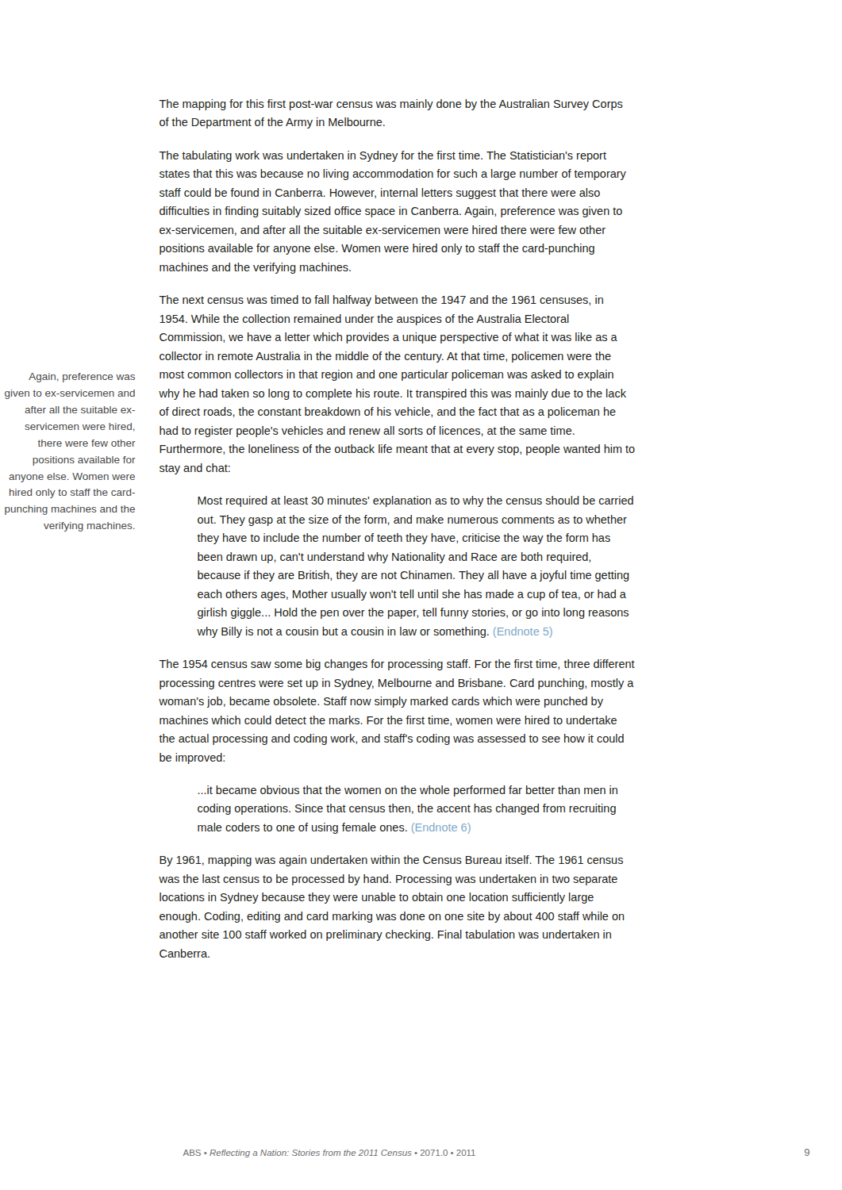Again, preference was given to ex-servicemen and after all the suitable ex-servicemen were hired, there were few other positions available for anyone else. Women were hired only to staff the card-punching machines and the verifying machines.
The mapping for this first post-war census was mainly done by the Australian Survey Corps of the Department of the Army in Melbourne.
The tabulating work was undertaken in Sydney for the first time. The Statistician's report states that this was because no living accommodation for such a large number of temporary staff could be found in Canberra. However, internal letters suggest that there were also difficulties in finding suitably sized office space in Canberra. Again, preference was given to ex-servicemen, and after all the suitable ex-servicemen were hired there were few other positions available for anyone else. Women were hired only to staff the card-punching machines and the verifying machines.
The next census was timed to fall halfway between the 1947 and the 1961 censuses, in 1954. While the collection remained under the auspices of the Australia Electoral Commission, we have a letter which provides a unique perspective of what it was like as a collector in remote Australia in the middle of the century. At that time, policemen were the most common collectors in that region and one particular policeman was asked to explain why he had taken so long to complete his route. It transpired this was mainly due to the lack of direct roads, the constant breakdown of his vehicle, and the fact that as a policeman he had to register people's vehicles and renew all sorts of licences, at the same time. Furthermore, the loneliness of the outback life meant that at every stop, people wanted him to stay and chat:
Most required at least 30 minutes' explanation as to why the census should be carried out. They gasp at the size of the form, and make numerous comments as to whether they have to include the number of teeth they have, criticise the way the form has been drawn up, can't understand why Nationality and Race are both required, because if they are British, they are not Chinamen. They all have a joyful time getting each others ages, Mother usually won't tell until she has made a cup of tea, or had a girlish giggle... Hold the pen over the paper, tell funny stories, or go into long reasons why Billy is not a cousin but a cousin in law or something. (Endnote 5)
The 1954 census saw some big changes for processing staff. For the first time, three different processing centres were set up in Sydney, Melbourne and Brisbane. Card punching, mostly a woman's job, became obsolete. Staff now simply marked cards which were punched by machines which could detect the marks. For the first time, women were hired to undertake the actual processing and coding work, and staff's coding was assessed to see how it could be improved:
...it became obvious that the women on the whole performed far better than men in coding operations. Since that census then, the accent has changed from recruiting male coders to one of using female ones. (Endnote 6)
By 1961, mapping was again undertaken within the Census Bureau itself. The 1961 census was the last census to be processed by hand. Processing was undertaken in two separate locations in Sydney because they were unable to obtain one location sufficiently large enough. Coding, editing and card marking was done on one site by about 400 staff while on another site 100 staff worked on preliminary checking. Final tabulation was undertaken in Canberra.
ABS • Reflecting a Nation: Stories from the 2011 Census • 2071.0 • 2011
9